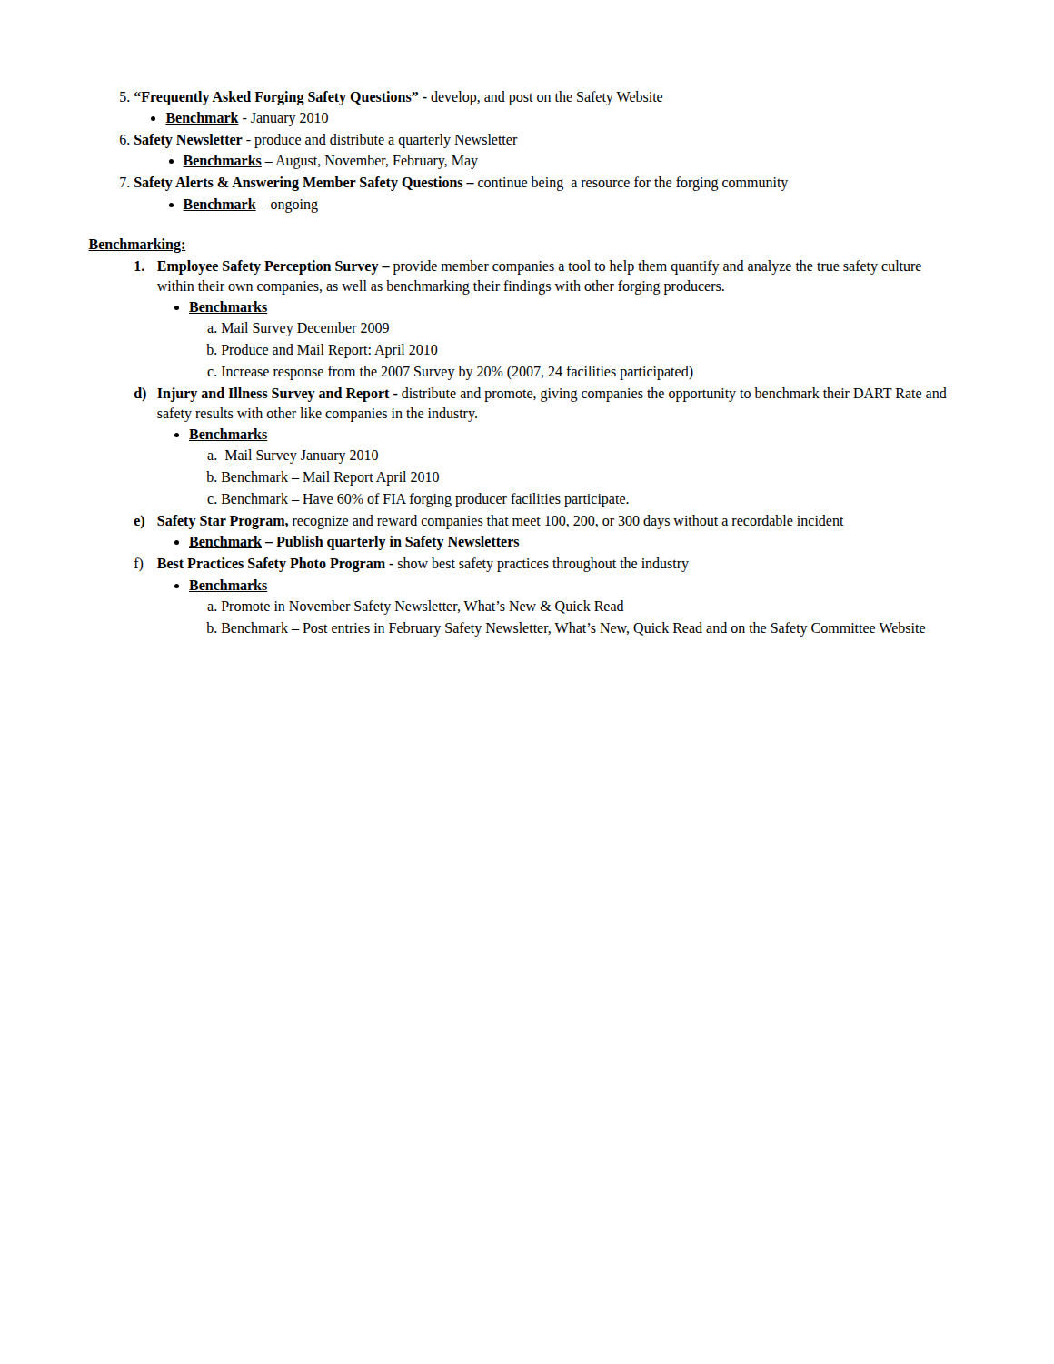“Frequently Asked Forging Safety Questions” - develop, and post on the Safety Website
Benchmark - January 2010
Safety Newsletter - produce and distribute a quarterly Newsletter
Benchmarks – August, November, February, May
Safety Alerts & Answering Member Safety Questions – continue being a resource for the forging community
Benchmark – ongoing
Benchmarking:
1. Employee Safety Perception Survey – provide member companies a tool to help them quantify and analyze the true safety culture within their own companies, as well as benchmarking their findings with other forging producers.
Benchmarks
Mail Survey December 2009
Produce and Mail Report: April 2010
Increase response from the 2007 Survey by 20% (2007, 24 facilities participated)
d) Injury and Illness Survey and Report - distribute and promote, giving companies the opportunity to benchmark their DART Rate and safety results with other like companies in the industry.
Benchmarks
Mail Survey January 2010
Benchmark – Mail Report April 2010
Benchmark – Have 60% of FIA forging producer facilities participate.
e) Safety Star Program, recognize and reward companies that meet 100, 200, or 300 days without a recordable incident
Benchmark – Publish quarterly in Safety Newsletters
f) Best Practices Safety Photo Program - show best safety practices throughout the industry
Benchmarks
Promote in November Safety Newsletter, What’s New & Quick Read
Benchmark – Post entries in February Safety Newsletter, What’s New, Quick Read and on the Safety Committee Website